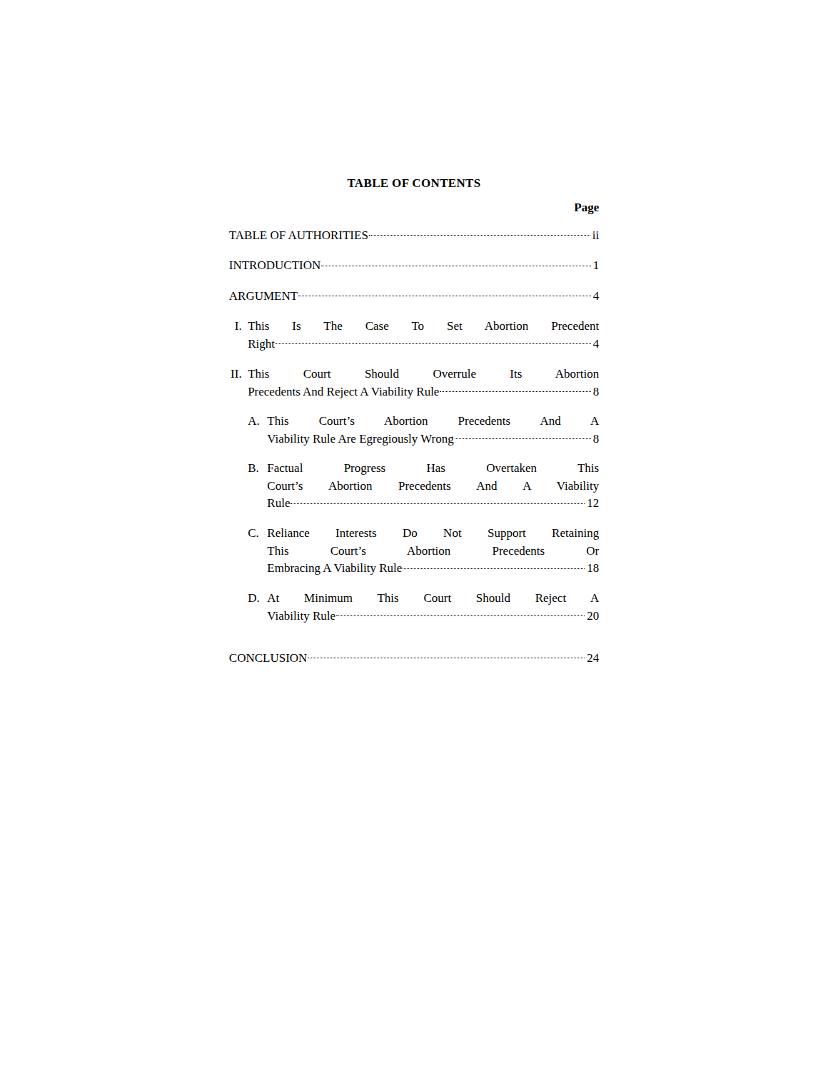TABLE OF CONTENTS
Page
TABLE OF AUTHORITIES ii
INTRODUCTION 1
ARGUMENT 4
I.
This Is The Case To Set Abortion Precedent
Right 4
II.
This Court Should Overrule Its Abortion
Precedents And Reject A Viability Rule 8
A.
This Court’s Abortion Precedents And A
Viability Rule Are Egregiously Wrong 8
B.
Factual Progress Has Overtaken This
Court’s Abortion Precedents And A Viability
Rule 12
C.
Reliance Interests Do Not Support Retaining
This Court’s Abortion Precedents Or
Embracing A Viability Rule 18
D.
At Minimum This Court Should Reject A
Viability Rule 20
CONCLUSION 24